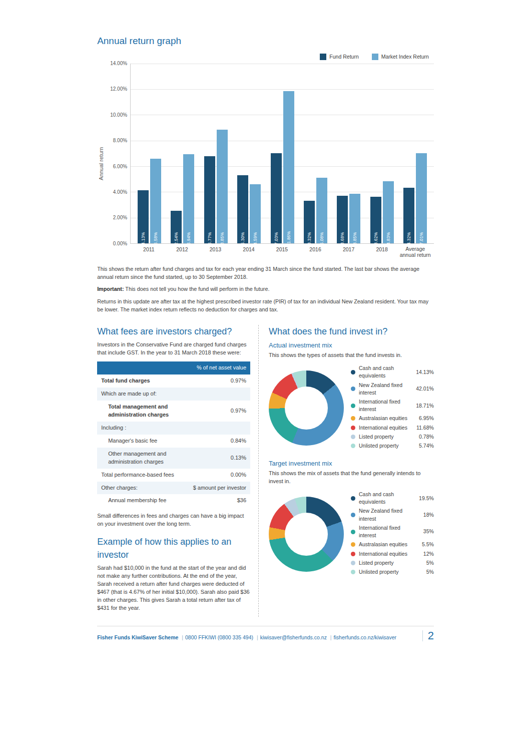Annual return graph
Fund Return
Market Index Return
Annual return
14.00% 12.00% 10.00% 8.00% 6.00% 4.00% 2.00% 0.00%
4.13%
6.58%
2.54%
6.94%
6.77%
8.85%
5.30%
4.59%
7.03%
11.86%
3.32%
5.08%
3.68%
3.85%
3.62%
4.83%
4.32%
7.01%
2011
2012
2013
2014
2015
2016
2017
2018
Average
annual return
This shows the return after fund charges and tax for each year ending 31 March since the fund started. The last bar shows the average annual return since the fund started, up to 30 September 2018.
Important: This does not tell you how the fund will perform in the future.
Returns in this update are after tax at the highest prescribed investor rate (PIR) of tax for an individual New Zealand resident. Your tax may be lower. The market index return reflects no deduction for charges and tax.
What fees are investors charged?
Investors in the Conservative Fund are charged fund charges that include GST. In the year to 31 March 2018 these were:
| | % of net asset value |
| --- | --- |
| Total fund charges | 0.97% |
| Which are made up of: | |
| Total management and administration charges | 0.97% |
| Including : | |
| Manager's basic fee | 0.84% |
| Other management and administration charges | 0.13% |
| Total performance-based fees | 0.00% |
| Other charges: | $ amount per investor |
| Annual membership fee | $36 |
Small differences in fees and charges can have a big impact on your investment over the long term.
Example of how this applies to an investor
Sarah had $10,000 in the fund at the start of the year and did not make any further contributions. At the end of the year, Sarah received a return after fund charges were deducted of $467 (that is 4.67% of her initial $10,000). Sarah also paid $36 in other charges. This gives Sarah a total return after tax of $431 for the year.
What does the fund invest in?
Actual investment mix
This shows the types of assets that the fund invests in.
Cash and cash equivalents 14.13%
New Zealand fixed interest 42.01%
International fixed interest 18.71%
Australasian equities 6.95%
International equities 11.68%
Listed property 0.78%
Unlisted property 5.74%
Target investment mix
This shows the mix of assets that the fund generally intends to invest in.
Cash and cash equivalents 19.5%
New Zealand fixed interest 18%
International fixed interest 35%
Australasian equities 5.5%
International equities 12%
Listed property 5%
Unlisted property 5%
Fisher Funds KiwiSaver Scheme |0800 FFKIWI (0800 335 494) |kiwisaver@fisherfunds.co.nz |fisherfunds.co.nz/kiwisaver
2